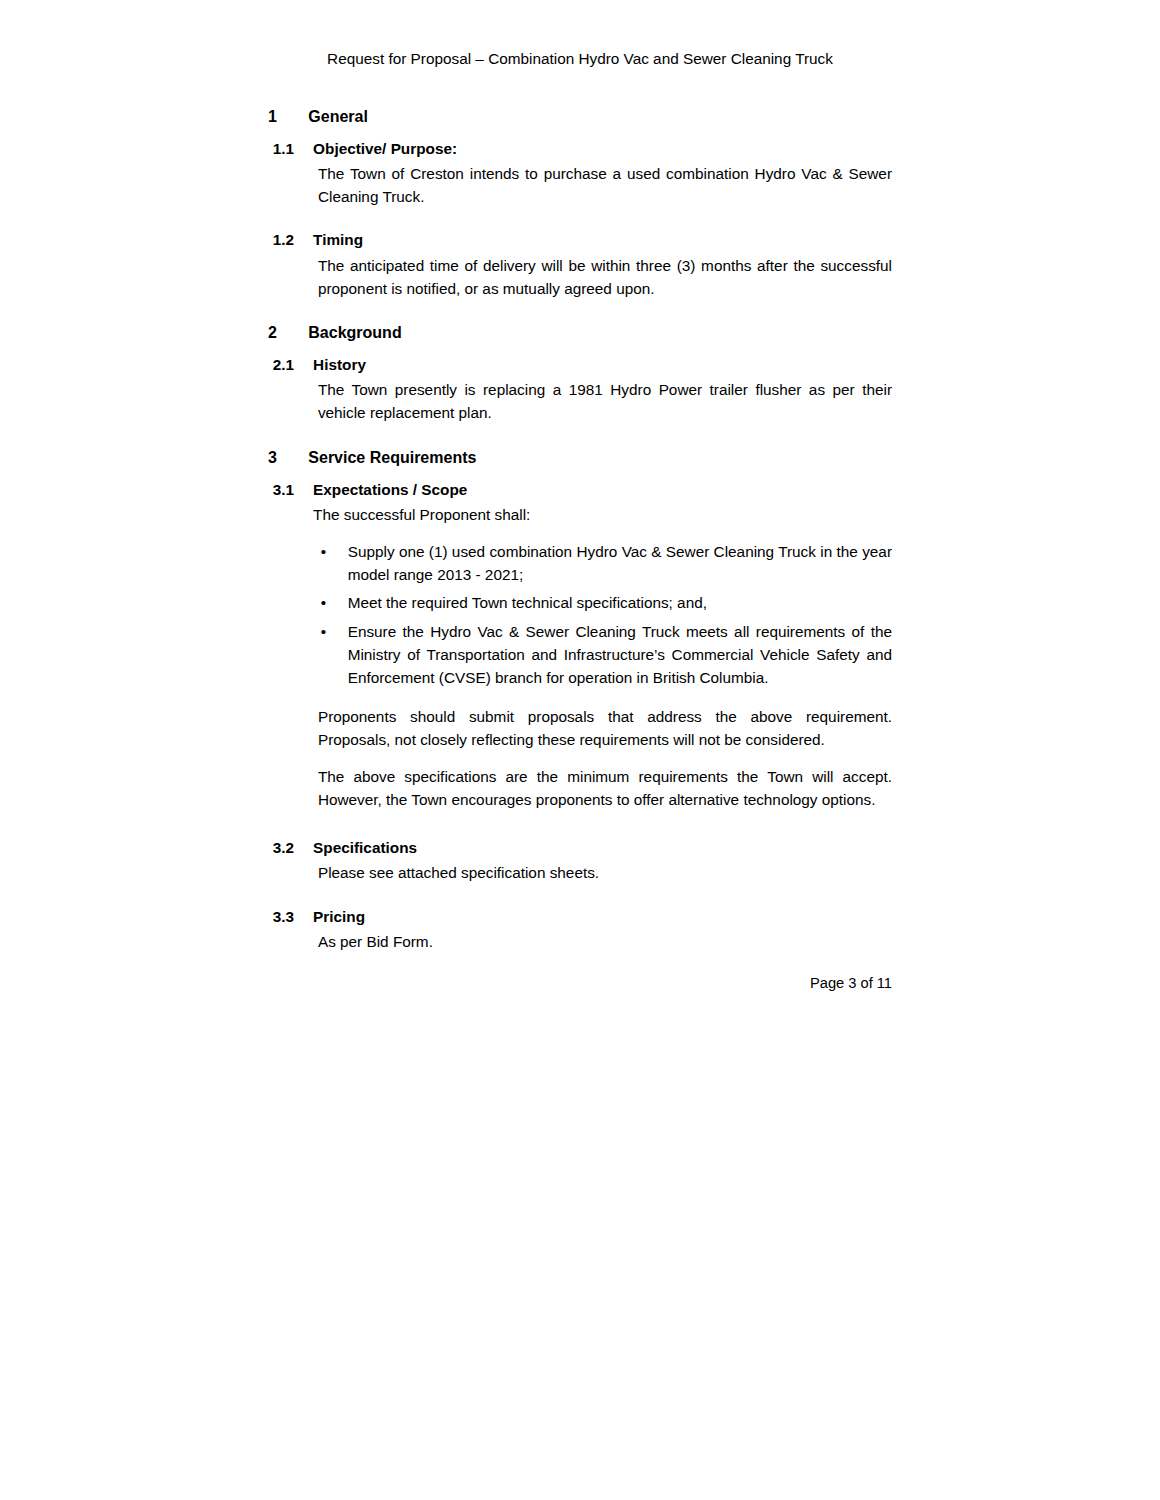Request for Proposal – Combination Hydro Vac and Sewer Cleaning Truck
1 General
1.1 Objective/ Purpose:
The Town of Creston intends to purchase a used combination Hydro Vac & Sewer Cleaning Truck.
1.2 Timing
The anticipated time of delivery will be within three (3) months after the successful proponent is notified, or as mutually agreed upon.
2 Background
2.1 History
The Town presently is replacing a 1981 Hydro Power trailer flusher as per their vehicle replacement plan.
3 Service Requirements
3.1 Expectations / Scope
The successful Proponent shall:
Supply one (1) used combination Hydro Vac & Sewer Cleaning Truck in the year model range 2013 - 2021;
Meet the required Town technical specifications; and,
Ensure the Hydro Vac & Sewer Cleaning Truck meets all requirements of the Ministry of Transportation and Infrastructure’s Commercial Vehicle Safety and Enforcement (CVSE) branch for operation in British Columbia.
Proponents should submit proposals that address the above requirement. Proposals, not closely reflecting these requirements will not be considered.
The above specifications are the minimum requirements the Town will accept. However, the Town encourages proponents to offer alternative technology options.
3.2 Specifications
Please see attached specification sheets.
3.3 Pricing
As per Bid Form.
Page 3 of 11